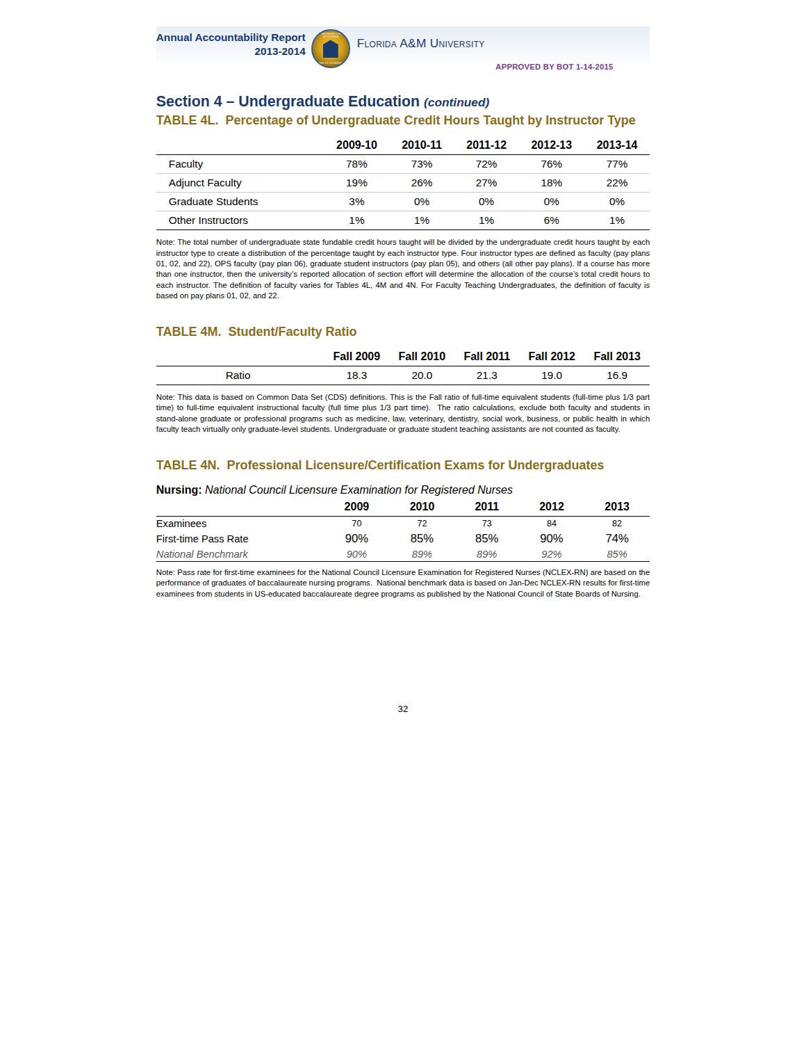Annual Accountability Report 2013-2014
Florida A&M University
APPROVED BY BOT 1-14-2015
Section 4 – Undergraduate Education (continued)
TABLE 4L. Percentage of Undergraduate Credit Hours Taught by Instructor Type
| | 2009-10 | 2010-11 | 2011-12 | 2012-13 | 2013-14 |
| --- | --- | --- | --- | --- | --- |
| Faculty | 78% | 73% | 72% | 76% | 77% |
| Adjunct Faculty | 19% | 26% | 27% | 18% | 22% |
| Graduate Students | 3% | 0% | 0% | 0% | 0% |
| Other Instructors | 1% | 1% | 1% | 6% | 1% |
Note: The total number of undergraduate state fundable credit hours taught will be divided by the undergraduate credit hours taught by each instructor type to create a distribution of the percentage taught by each instructor type. Four instructor types are defined as faculty (pay plans 01, 02, and 22), OPS faculty (pay plan 06), graduate student instructors (pay plan 05), and others (all other pay plans). If a course has more than one instructor, then the university’s reported allocation of section effort will determine the allocation of the course’s total credit hours to each instructor. The definition of faculty varies for Tables 4L, 4M and 4N. For Faculty Teaching Undergraduates, the definition of faculty is based on pay plans 01, 02, and 22.
TABLE 4M. Student/Faculty Ratio
| | Fall 2009 | Fall 2010 | Fall 2011 | Fall 2012 | Fall 2013 |
| --- | --- | --- | --- | --- | --- |
| Ratio | 18.3 | 20.0 | 21.3 | 19.0 | 16.9 |
Note: This data is based on Common Data Set (CDS) definitions. This is the Fall ratio of full-time equivalent students (full-time plus 1/3 part time) to full-time equivalent instructional faculty (full time plus 1/3 part time). The ratio calculations, exclude both faculty and students in stand-alone graduate or professional programs such as medicine, law, veterinary, dentistry, social work, business, or public health in which faculty teach virtually only graduate-level students. Undergraduate or graduate student teaching assistants are not counted as faculty.
TABLE 4N. Professional Licensure/Certification Exams for Undergraduates
Nursing: National Council Licensure Examination for Registered Nurses
| | 2009 | 2010 | 2011 | 2012 | 2013 |
| --- | --- | --- | --- | --- | --- |
| Examinees | 70 | 72 | 73 | 84 | 82 |
| First-time Pass Rate | 90% | 85% | 85% | 90% | 74% |
| National Benchmark | 90% | 89% | 89% | 92% | 85% |
Note: Pass rate for first-time examinees for the National Council Licensure Examination for Registered Nurses (NCLEX-RN) are based on the performance of graduates of baccalaureate nursing programs. National benchmark data is based on Jan-Dec NCLEX-RN results for first-time examinees from students in US-educated baccalaureate degree programs as published by the National Council of State Boards of Nursing.
32